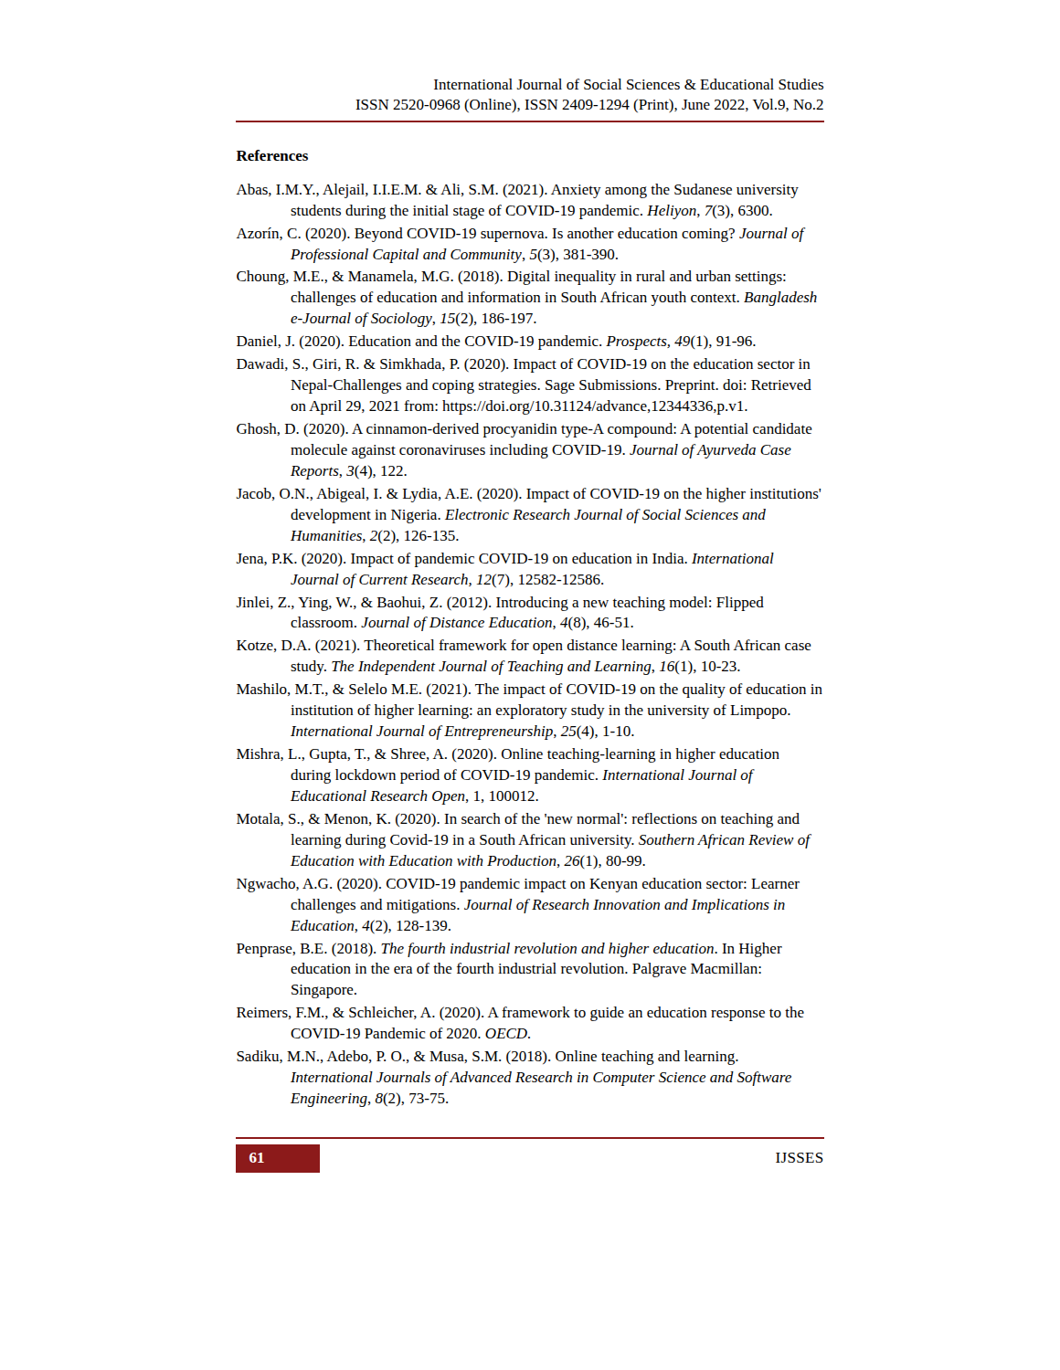International Journal of Social Sciences & Educational Studies ISSN 2520-0968 (Online), ISSN 2409-1294 (Print), June 2022, Vol.9, No.2
References
Abas, I.M.Y., Alejail, I.I.E.M. & Ali, S.M. (2021). Anxiety among the Sudanese university students during the initial stage of COVID-19 pandemic. Heliyon, 7(3), 6300.
Azorín, C. (2020). Beyond COVID-19 supernova. Is another education coming? Journal of Professional Capital and Community, 5(3), 381-390.
Choung, M.E., & Manamela, M.G. (2018). Digital inequality in rural and urban settings: challenges of education and information in South African youth context. Bangladesh e-Journal of Sociology, 15(2), 186-197.
Daniel, J. (2020). Education and the COVID-19 pandemic. Prospects, 49(1), 91-96.
Dawadi, S., Giri, R. & Simkhada, P. (2020). Impact of COVID-19 on the education sector in Nepal-Challenges and coping strategies. Sage Submissions. Preprint. doi: Retrieved on April 29, 2021 from: https://doi.org/10.31124/advance,12344336,p.v1.
Ghosh, D. (2020). A cinnamon-derived procyanidin type-A compound: A potential candidate molecule against coronaviruses including COVID-19. Journal of Ayurveda Case Reports, 3(4), 122.
Jacob, O.N., Abigeal, I. & Lydia, A.E. (2020). Impact of COVID-19 on the higher institutions' development in Nigeria. Electronic Research Journal of Social Sciences and Humanities, 2(2), 126-135.
Jena, P.K. (2020). Impact of pandemic COVID-19 on education in India. International Journal of Current Research, 12(7), 12582-12586.
Jinlei, Z., Ying, W., & Baohui, Z. (2012). Introducing a new teaching model: Flipped classroom. Journal of Distance Education, 4(8), 46-51.
Kotze, D.A. (2021). Theoretical framework for open distance learning: A South African case study. The Independent Journal of Teaching and Learning, 16(1), 10-23.
Mashilo, M.T., & Selelo M.E. (2021). The impact of COVID-19 on the quality of education in institution of higher learning: an exploratory study in the university of Limpopo. International Journal of Entrepreneurship, 25(4), 1-10.
Mishra, L., Gupta, T., & Shree, A. (2020). Online teaching-learning in higher education during lockdown period of COVID-19 pandemic. International Journal of Educational Research Open, 1, 100012.
Motala, S., & Menon, K. (2020). In search of the 'new normal': reflections on teaching and learning during Covid-19 in a South African university. Southern African Review of Education with Education with Production, 26(1), 80-99.
Ngwacho, A.G. (2020). COVID-19 pandemic impact on Kenyan education sector: Learner challenges and mitigations. Journal of Research Innovation and Implications in Education, 4(2), 128-139.
Penprase, B.E. (2018). The fourth industrial revolution and higher education. In Higher education in the era of the fourth industrial revolution. Palgrave Macmillan: Singapore.
Reimers, F.M., & Schleicher, A. (2020). A framework to guide an education response to the COVID-19 Pandemic of 2020. OECD.
Sadiku, M.N., Adebo, P. O., & Musa, S.M. (2018). Online teaching and learning. International Journals of Advanced Research in Computer Science and Software Engineering, 8(2), 73-75.
61 IJSSES